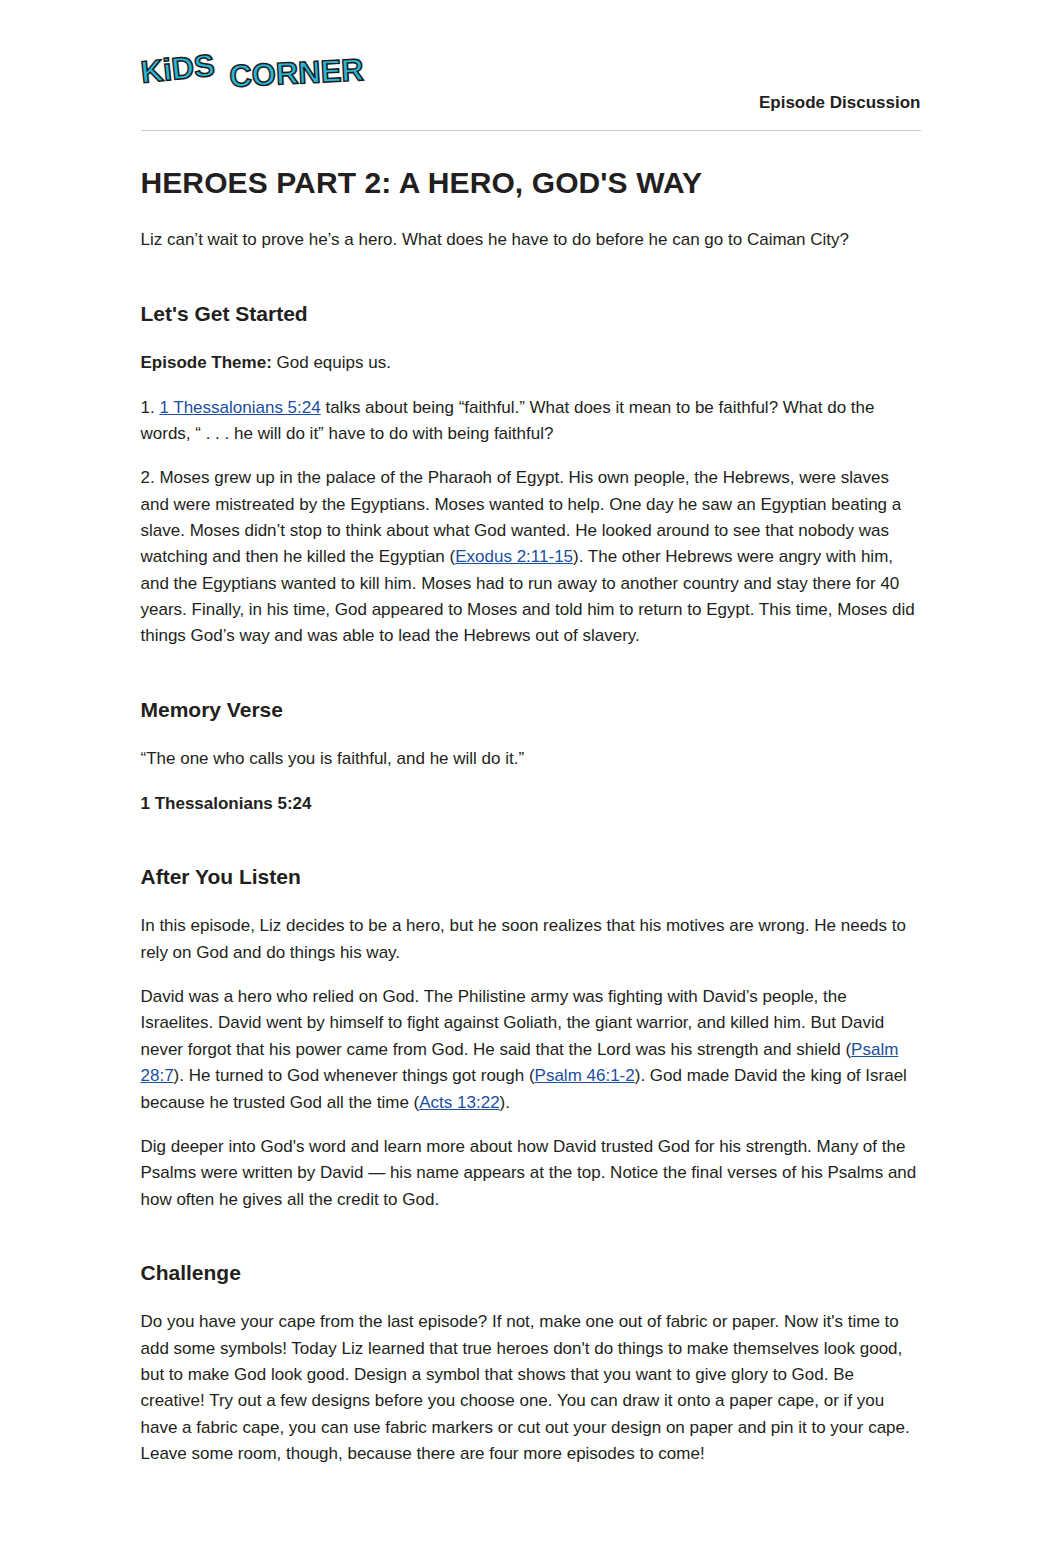Kids Corner KiDS CORNER
Episode Discussion
HEROES PART 2: A HERO, GOD'S WAY
Liz can’t wait to prove he’s a hero. What does he have to do before he can go to Caiman City?
Let's Get Started
Episode Theme: God equips us.
1. 1 Thessalonians 5:24 talks about being “faithful.” What does it mean to be faithful? What do the words, “ . . . he will do it” have to do with being faithful?
2. Moses grew up in the palace of the Pharaoh of Egypt. His own people, the Hebrews, were slaves and were mistreated by the Egyptians. Moses wanted to help. One day he saw an Egyptian beating a slave. Moses didn’t stop to think about what God wanted. He looked around to see that nobody was watching and then he killed the Egyptian (Exodus 2:11-15). The other Hebrews were angry with him, and the Egyptians wanted to kill him. Moses had to run away to another country and stay there for 40 years. Finally, in his time, God appeared to Moses and told him to return to Egypt. This time, Moses did things God’s way and was able to lead the Hebrews out of slavery.
Memory Verse
“The one who calls you is faithful, and he will do it.”
1 Thessalonians 5:24
After You Listen
In this episode, Liz decides to be a hero, but he soon realizes that his motives are wrong. He needs to rely on God and do things his way.
David was a hero who relied on God. The Philistine army was fighting with David’s people, the Israelites. David went by himself to fight against Goliath, the giant warrior, and killed him. But David never forgot that his power came from God. He said that the Lord was his strength and shield (Psalm 28:7). He turned to God whenever things got rough (Psalm 46:1-2). God made David the king of Israel because he trusted God all the time (Acts 13:22).
Dig deeper into God's word and learn more about how David trusted God for his strength. Many of the Psalms were written by David — his name appears at the top. Notice the final verses of his Psalms and how often he gives all the credit to God.
Challenge
Do you have your cape from the last episode? If not, make one out of fabric or paper. Now it's time to add some symbols! Today Liz learned that true heroes don't do things to make themselves look good, but to make God look good. Design a symbol that shows that you want to give glory to God. Be creative! Try out a few designs before you choose one. You can draw it onto a paper cape, or if you have a fabric cape, you can use fabric markers or cut out your design on paper and pin it to your cape. Leave some room, though, because there are four more episodes to come!